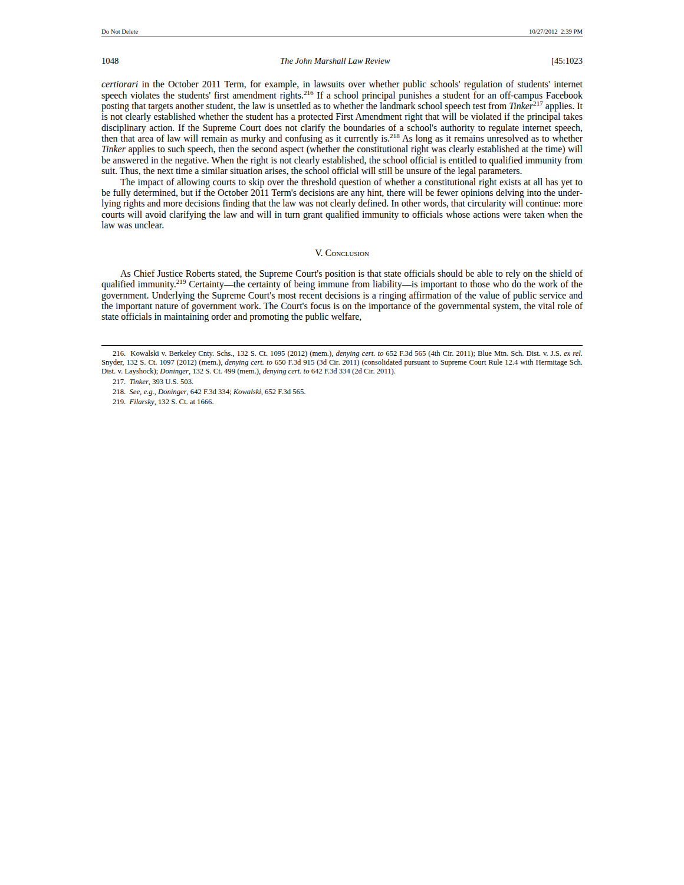Do Not Delete 10/27/2012 2:39 PM
1048 The John Marshall Law Review [45:1023
certiorari in the October 2011 Term, for example, in lawsuits over whether public schools' regulation of students' internet speech violates the students' first amendment rights.216 If a school principal punishes a student for an off-campus Facebook posting that targets another student, the law is unsettled as to whether the landmark school speech test from Tinker217 applies. It is not clearly established whether the student has a protected First Amendment right that will be violated if the principal takes disciplinary action. If the Supreme Court does not clarify the boundaries of a school's authority to regulate internet speech, then that area of law will remain as murky and confusing as it currently is.218 As long as it remains unresolved as to whether Tinker applies to such speech, then the second aspect (whether the constitutional right was clearly established at the time) will be answered in the negative. When the right is not clearly established, the school official is entitled to qualified immunity from suit. Thus, the next time a similar situation arises, the school official will still be unsure of the legal parameters.
The impact of allowing courts to skip over the threshold question of whether a constitutional right exists at all has yet to be fully determined, but if the October 2011 Term's decisions are any hint, there will be fewer opinions delving into the underlying rights and more decisions finding that the law was not clearly defined. In other words, that circularity will continue: more courts will avoid clarifying the law and will in turn grant qualified immunity to officials whose actions were taken when the law was unclear.
V. Conclusion
As Chief Justice Roberts stated, the Supreme Court's position is that state officials should be able to rely on the shield of qualified immunity.219 Certainty—the certainty of being immune from liability—is important to those who do the work of the government. Underlying the Supreme Court's most recent decisions is a ringing affirmation of the value of public service and the important nature of government work. The Court's focus is on the importance of the governmental system, the vital role of state officials in maintaining order and promoting the public welfare,
216. Kowalski v. Berkeley Cnty. Schs., 132 S. Ct. 1095 (2012) (mem.), denying cert. to 652 F.3d 565 (4th Cir. 2011); Blue Mtn. Sch. Dist. v. J.S. ex rel. Snyder, 132 S. Ct. 1097 (2012) (mem.), denying cert. to 650 F.3d 915 (3d Cir. 2011) (consolidated pursuant to Supreme Court Rule 12.4 with Hermitage Sch. Dist. v. Layshock); Doninger, 132 S. Ct. 499 (mem.), denying cert. to 642 F.3d 334 (2d Cir. 2011).
217. Tinker, 393 U.S. 503.
218. See, e.g., Doninger, 642 F.3d 334; Kowalski, 652 F.3d 565.
219. Filarsky, 132 S. Ct. at 1666.